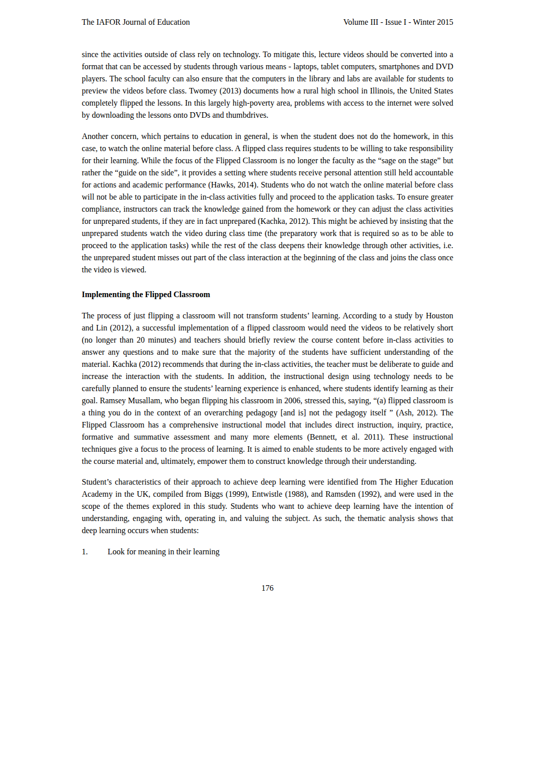The IAFOR Journal of Education Volume III - Issue I - Winter 2015
since the activities outside of class rely on technology. To mitigate this, lecture videos should be converted into a format that can be accessed by students through various means - laptops, tablet computers, smartphones and DVD players. The school faculty can also ensure that the computers in the library and labs are available for students to preview the videos before class. Twomey (2013) documents how a rural high school in Illinois, the United States completely flipped the lessons. In this largely high-poverty area, problems with access to the internet were solved by downloading the lessons onto DVDs and thumbdrives.
Another concern, which pertains to education in general, is when the student does not do the homework, in this case, to watch the online material before class. A flipped class requires students to be willing to take responsibility for their learning. While the focus of the Flipped Classroom is no longer the faculty as the “sage on the stage” but rather the “guide on the side”, it provides a setting where students receive personal attention still held accountable for actions and academic performance (Hawks, 2014). Students who do not watch the online material before class will not be able to participate in the in-class activities fully and proceed to the application tasks. To ensure greater compliance, instructors can track the knowledge gained from the homework or they can adjust the class activities for unprepared students, if they are in fact unprepared (Kachka, 2012). This might be achieved by insisting that the unprepared students watch the video during class time (the preparatory work that is required so as to be able to proceed to the application tasks) while the rest of the class deepens their knowledge through other activities, i.e. the unprepared student misses out part of the class interaction at the beginning of the class and joins the class once the video is viewed.
Implementing the Flipped Classroom
The process of just flipping a classroom will not transform students’ learning. According to a study by Houston and Lin (2012), a successful implementation of a flipped classroom would need the videos to be relatively short (no longer than 20 minutes) and teachers should briefly review the course content before in-class activities to answer any questions and to make sure that the majority of the students have sufficient understanding of the material. Kachka (2012) recommends that during the in-class activities, the teacher must be deliberate to guide and increase the interaction with the students. In addition, the instructional design using technology needs to be carefully planned to ensure the students’ learning experience is enhanced, where students identify learning as their goal. Ramsey Musallam, who began flipping his classroom in 2006, stressed this, saying, “(a) flipped classroom is a thing you do in the context of an overarching pedagogy [and is] not the pedagogy itself ” (Ash, 2012). The Flipped Classroom has a comprehensive instructional model that includes direct instruction, inquiry, practice, formative and summative assessment and many more elements (Bennett, et al. 2011). These instructional techniques give a focus to the process of learning. It is aimed to enable students to be more actively engaged with the course material and, ultimately, empower them to construct knowledge through their understanding.
Student’s characteristics of their approach to achieve deep learning were identified from The Higher Education Academy in the UK, compiled from Biggs (1999), Entwistle (1988), and Ramsden (1992), and were used in the scope of the themes explored in this study. Students who want to achieve deep learning have the intention of understanding, engaging with, operating in, and valuing the subject. As such, the thematic analysis shows that deep learning occurs when students:
1. Look for meaning in their learning
176